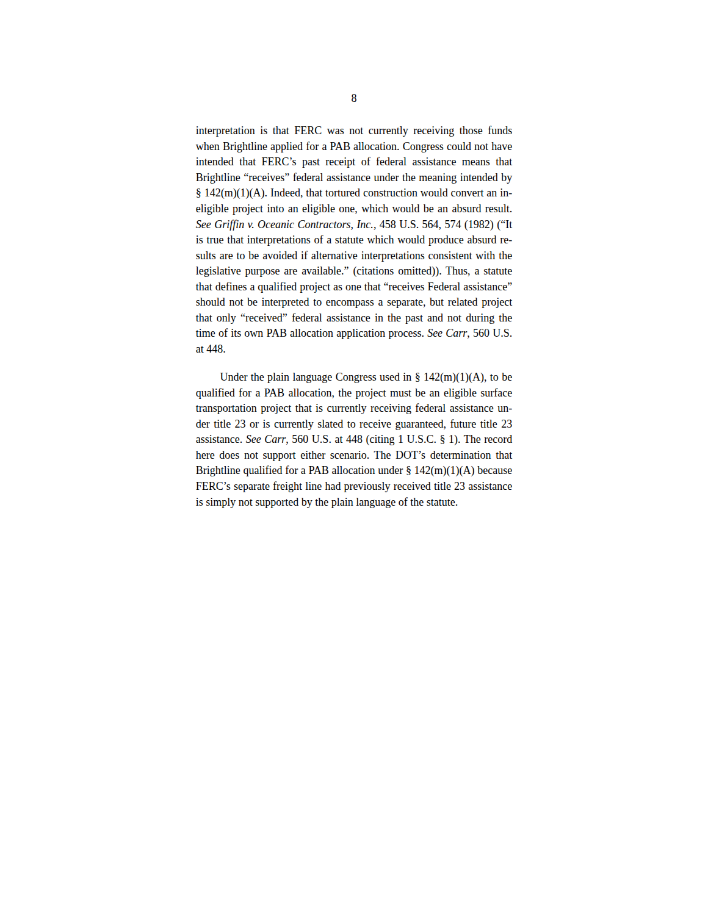8
interpretation is that FERC was not currently receiving those funds when Brightline applied for a PAB allocation. Congress could not have intended that FERC’s past receipt of federal assistance means that Brightline “receives” federal assistance under the meaning intended by § 142(m)(1)(A). Indeed, that tortured construction would convert an ineligible project into an eligible one, which would be an absurd result. See Griffin v. Oceanic Contractors, Inc., 458 U.S. 564, 574 (1982) (“It is true that interpretations of a statute which would produce absurd results are to be avoided if alternative interpretations consistent with the legislative purpose are available.” (citations omitted)). Thus, a statute that defines a qualified project as one that “receives Federal assistance” should not be interpreted to encompass a separate, but related project that only “received” federal assistance in the past and not during the time of its own PAB allocation application process. See Carr, 560 U.S. at 448.
Under the plain language Congress used in § 142(m)(1)(A), to be qualified for a PAB allocation, the project must be an eligible surface transportation project that is currently receiving federal assistance under title 23 or is currently slated to receive guaranteed, future title 23 assistance. See Carr, 560 U.S. at 448 (citing 1 U.S.C. § 1). The record here does not support either scenario. The DOT’s determination that Brightline qualified for a PAB allocation under § 142(m)(1)(A) because FERC’s separate freight line had previously received title 23 assistance is simply not supported by the plain language of the statute.